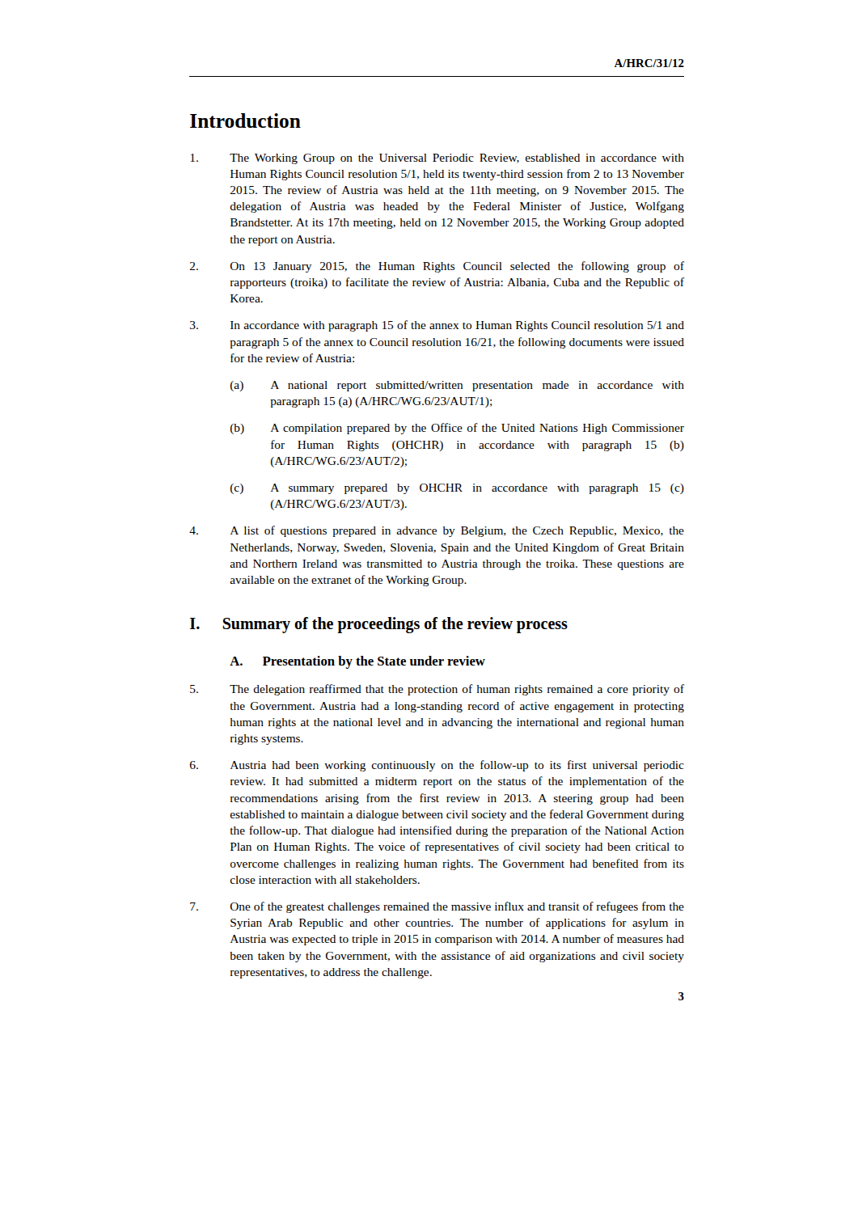A/HRC/31/12
Introduction
1. The Working Group on the Universal Periodic Review, established in accordance with Human Rights Council resolution 5/1, held its twenty-third session from 2 to 13 November 2015. The review of Austria was held at the 11th meeting, on 9 November 2015. The delegation of Austria was headed by the Federal Minister of Justice, Wolfgang Brandstetter. At its 17th meeting, held on 12 November 2015, the Working Group adopted the report on Austria.
2. On 13 January 2015, the Human Rights Council selected the following group of rapporteurs (troika) to facilitate the review of Austria: Albania, Cuba and the Republic of Korea.
3. In accordance with paragraph 15 of the annex to Human Rights Council resolution 5/1 and paragraph 5 of the annex to Council resolution 16/21, the following documents were issued for the review of Austria:
(a) A national report submitted/written presentation made in accordance with paragraph 15 (a) (A/HRC/WG.6/23/AUT/1);
(b) A compilation prepared by the Office of the United Nations High Commissioner for Human Rights (OHCHR) in accordance with paragraph 15 (b) (A/HRC/WG.6/23/AUT/2);
(c) A summary prepared by OHCHR in accordance with paragraph 15 (c) (A/HRC/WG.6/23/AUT/3).
4. A list of questions prepared in advance by Belgium, the Czech Republic, Mexico, the Netherlands, Norway, Sweden, Slovenia, Spain and the United Kingdom of Great Britain and Northern Ireland was transmitted to Austria through the troika. These questions are available on the extranet of the Working Group.
I. Summary of the proceedings of the review process
A. Presentation by the State under review
5. The delegation reaffirmed that the protection of human rights remained a core priority of the Government. Austria had a long-standing record of active engagement in protecting human rights at the national level and in advancing the international and regional human rights systems.
6. Austria had been working continuously on the follow-up to its first universal periodic review. It had submitted a midterm report on the status of the implementation of the recommendations arising from the first review in 2013. A steering group had been established to maintain a dialogue between civil society and the federal Government during the follow-up. That dialogue had intensified during the preparation of the National Action Plan on Human Rights. The voice of representatives of civil society had been critical to overcome challenges in realizing human rights. The Government had benefited from its close interaction with all stakeholders.
7. One of the greatest challenges remained the massive influx and transit of refugees from the Syrian Arab Republic and other countries. The number of applications for asylum in Austria was expected to triple in 2015 in comparison with 2014. A number of measures had been taken by the Government, with the assistance of aid organizations and civil society representatives, to address the challenge.
3